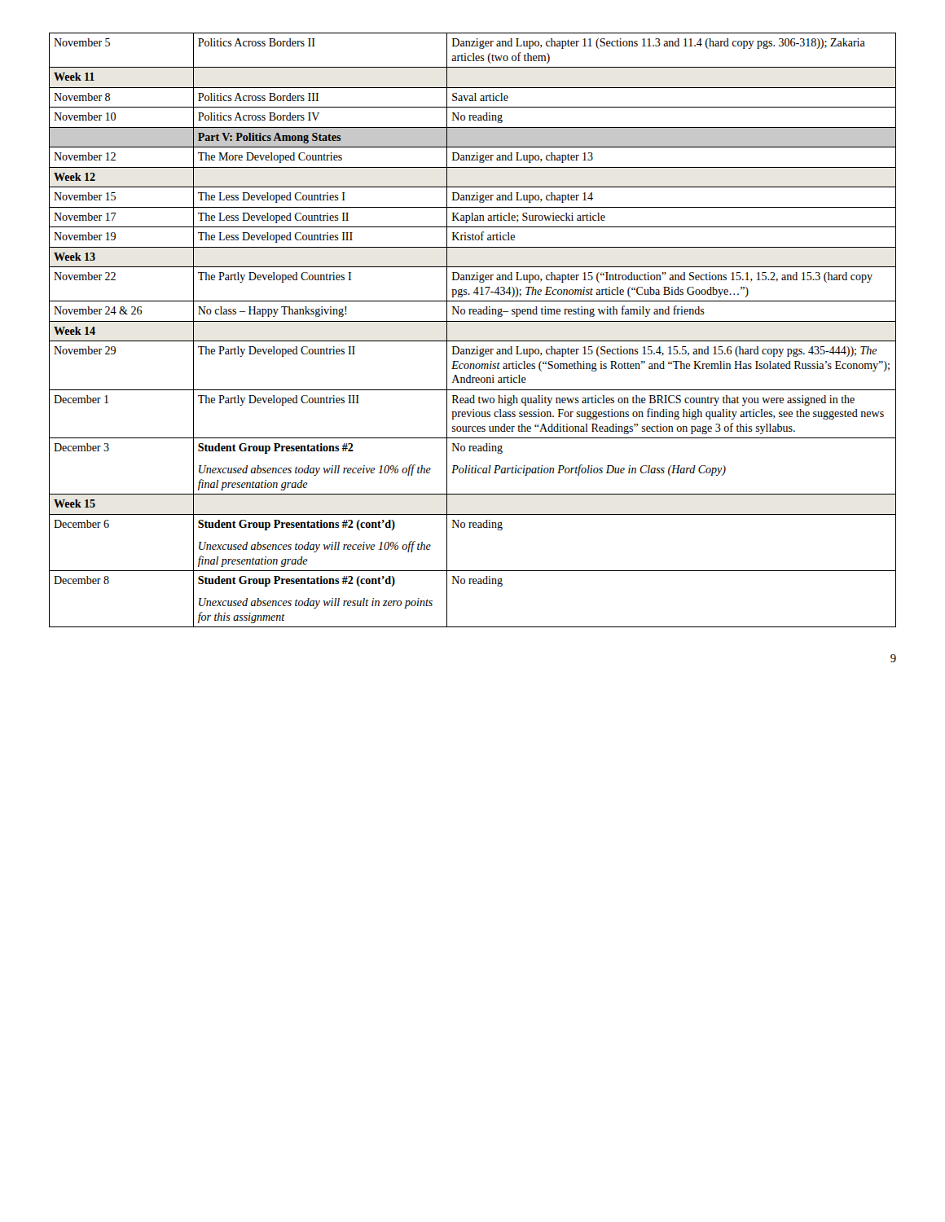| November 5 | Politics Across Borders II | Danziger and Lupo, chapter 11 (Sections 11.3 and 11.4 (hard copy pgs. 306-318)); Zakaria articles (two of them) |
| Week 11 | | |
| November 8 | Politics Across Borders III | Saval article |
| November 10 | Politics Across Borders IV | No reading |
| | Part V: Politics Among States | |
| November 12 | The More Developed Countries | Danziger and Lupo, chapter 13 |
| Week 12 | | |
| November 15 | The Less Developed Countries I | Danziger and Lupo, chapter 14 |
| November 17 | The Less Developed Countries II | Kaplan article; Surowiecki article |
| November 19 | The Less Developed Countries III | Kristof article |
| Week 13 | | |
| November 22 | The Partly Developed Countries I | Danziger and Lupo, chapter 15 (“Introduction” and Sections 15.1, 15.2, and 15.3 (hard copy pgs. 417-434)); The Economist article (“Cuba Bids Goodbye…”) |
| November 24 & 26 | No class – Happy Thanksgiving! | No reading– spend time resting with family and friends |
| Week 14 | | |
| November 29 | The Partly Developed Countries II | Danziger and Lupo, chapter 15 (Sections 15.4, 15.5, and 15.6 (hard copy pgs. 435-444)); The Economist articles (“Something is Rotten” and “The Kremlin Has Isolated Russia’s Economy”); Andreoni article |
| December 1 | The Partly Developed Countries III | Read two high quality news articles on the BRICS country that you were assigned in the previous class session. For suggestions on finding high quality articles, see the suggested news sources under the “Additional Readings” section on page 3 of this syllabus. |
| December 3 | Student Group Presentations #2 Unexcused absences today will receive 10% off the final presentation grade | No reading Political Participation Portfolios Due in Class (Hard Copy) |
| Week 15 | | |
| December 6 | Student Group Presentations #2 (cont’d) Unexcused absences today will receive 10% off the final presentation grade | No reading |
| December 8 | Student Group Presentations #2 (cont’d) Unexcused absences today will result in zero points for this assignment | No reading |
9